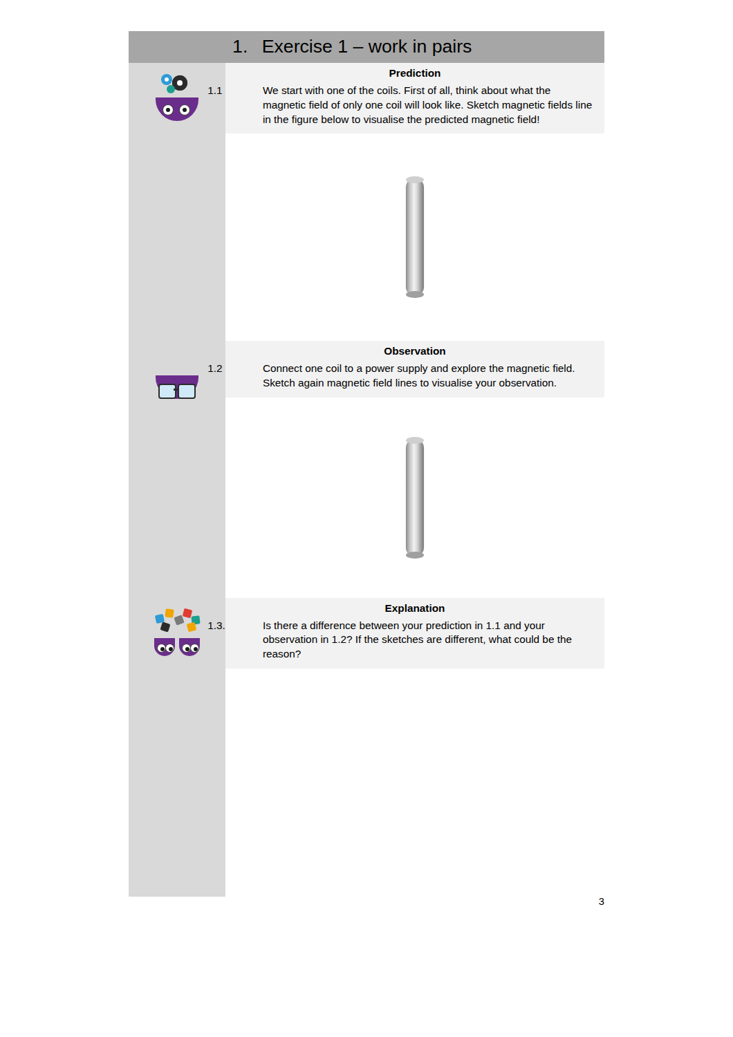1. Exercise 1 – work in pairs
Prediction
1.1 We start with one of the coils. First of all, think about what the magnetic field of only one coil will look like. Sketch magnetic fields line in the figure below to visualise the predicted magnetic field!
Observation
1.2 Connect one coil to a power supply and explore the magnetic field. Sketch again magnetic field lines to visualise your observation.
Explanation
1.3. Is there a difference between your prediction in 1.1 and your observation in 1.2? If the sketches are different, what could be the reason?
3